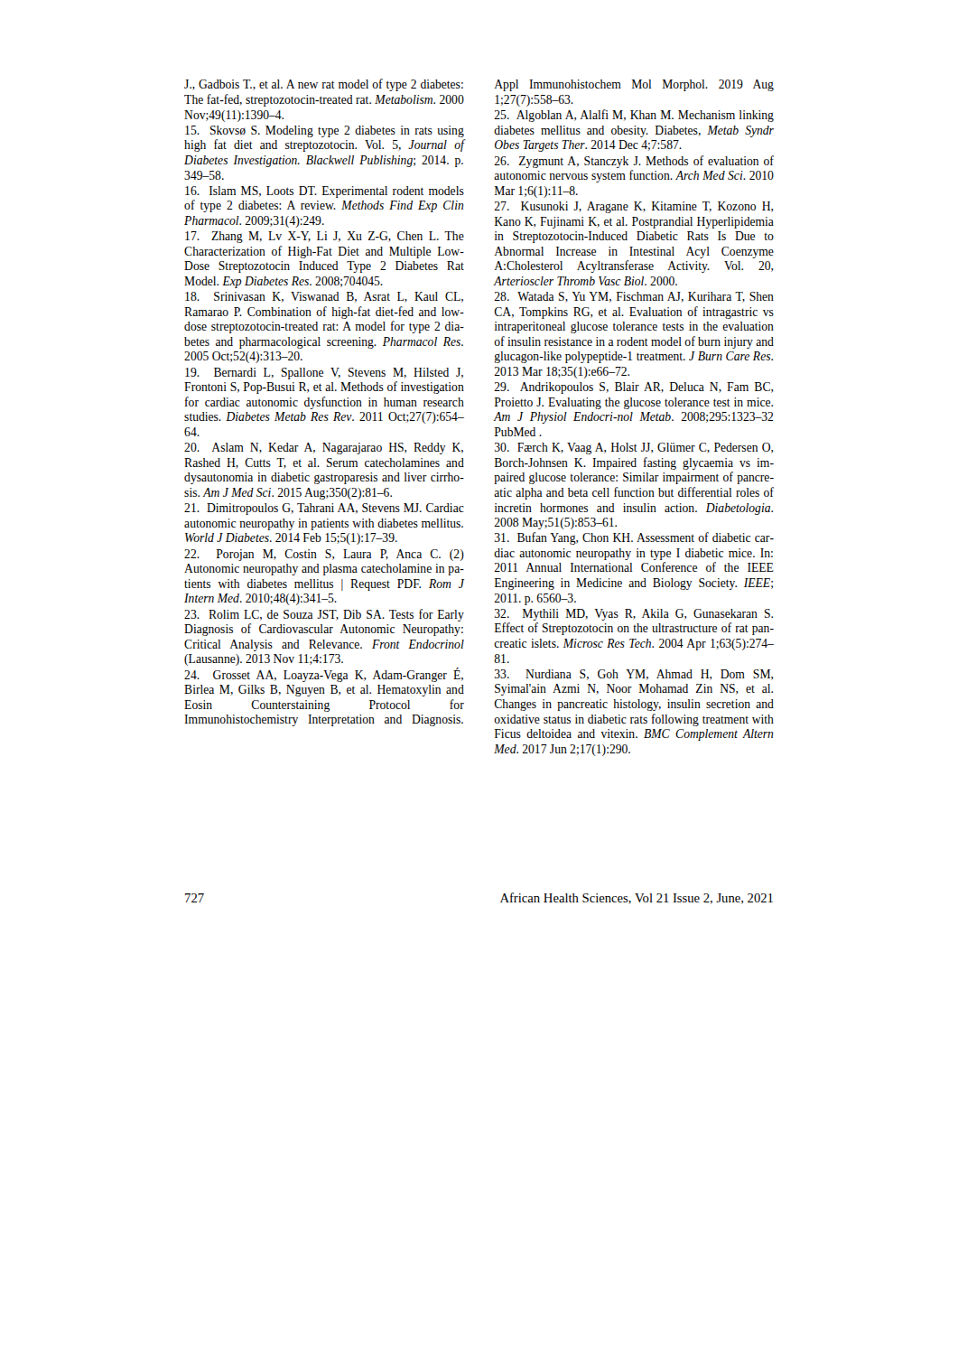J., Gadbois T., et al. A new rat model of type 2 diabetes: The fat-fed, streptozotocin-treated rat. Metabolism. 2000 Nov;49(11):1390–4.
15. Skovsø S. Modeling type 2 diabetes in rats using high fat diet and streptozotocin. Vol. 5, Journal of Diabetes Investigation. Blackwell Publishing; 2014. p. 349–58.
16. Islam MS, Loots DT. Experimental rodent models of type 2 diabetes: A review. Methods Find Exp Clin Pharmacol. 2009;31(4):249.
17. Zhang M, Lv X-Y, Li J, Xu Z-G, Chen L. The Characterization of High-Fat Diet and Multiple Low-Dose Streptozotocin Induced Type 2 Diabetes Rat Model. Exp Diabetes Res. 2008;704045.
18. Srinivasan K, Viswanad B, Asrat L, Kaul CL, Ramarao P. Combination of high-fat diet-fed and low-dose streptozotocin-treated rat: A model for type 2 diabetes and pharmacological screening. Pharmacol Res. 2005 Oct;52(4):313–20.
19. Bernardi L, Spallone V, Stevens M, Hilsted J, Frontoni S, Pop-Busui R, et al. Methods of investigation for cardiac autonomic dysfunction in human research studies. Diabetes Metab Res Rev. 2011 Oct;27(7):654–64.
20. Aslam N, Kedar A, Nagarajarao HS, Reddy K, Rashed H, Cutts T, et al. Serum catecholamines and dysautonomia in diabetic gastroparesis and liver cirrhosis. Am J Med Sci. 2015 Aug;350(2):81–6.
21. Dimitropoulos G, Tahrani AA, Stevens MJ. Cardiac autonomic neuropathy in patients with diabetes mellitus. World J Diabetes. 2014 Feb 15;5(1):17–39.
22. Porojan M, Costin S, Laura P, Anca C. (2) Autonomic neuropathy and plasma catecholamine in patients with diabetes mellitus | Request PDF. Rom J Intern Med. 2010;48(4):341–5.
23. Rolim LC, de Souza JST, Dib SA. Tests for Early Diagnosis of Cardiovascular Autonomic Neuropathy: Critical Analysis and Relevance. Front Endocrinol (Lausanne). 2013 Nov 11;4:173.
24. Grosset AA, Loayza-Vega K, Adam-Granger É, Birlea M, Gilks B, Nguyen B, et al. Hematoxylin and Eosin Counterstaining Protocol for Immunohistochemistry Interpretation and Diagnosis. Appl Immunohistochem Mol Morphol. 2019 Aug 1;27(7):558–63.
25. Algoblan A, Alalfi M, Khan M. Mechanism linking diabetes mellitus and obesity. Diabetes, Metab Syndr Obes Targets Ther. 2014 Dec 4;7:587.
26. Zygmunt A, Stanczyk J. Methods of evaluation of autonomic nervous system function. Arch Med Sci. 2010 Mar 1;6(1):11–8.
27. Kusunoki J, Aragane K, Kitamine T, Kozono H, Kano K, Fujinami K, et al. Postprandial Hyperlipidemia in Streptozotocin-Induced Diabetic Rats Is Due to Abnormal Increase in Intestinal Acyl Coenzyme A:Cholesterol Acyltransferase Activity. Vol. 20, Arterioscler Thromb Vasc Biol. 2000.
28. Watada S, Yu YM, Fischman AJ, Kurihara T, Shen CA, Tompkins RG, et al. Evaluation of intragastric vs intraperitoneal glucose tolerance tests in the evaluation of insulin resistance in a rodent model of burn injury and glucagon-like polypeptide-1 treatment. J Burn Care Res. 2013 Mar 18;35(1):e66–72.
29. Andrikopoulos S, Blair AR, Deluca N, Fam BC, Proietto J. Evaluating the glucose tolerance test in mice. Am J Physiol Endocri-nol Metab. 2008;295:1323–32 PubMed .
30. Færch K, Vaag A, Holst JJ, Glümer C, Pedersen O, Borch-Johnsen K. Impaired fasting glycaemia vs impaired glucose tolerance: Similar impairment of pancreatic alpha and beta cell function but differential roles of incretin hormones and insulin action. Diabetologia. 2008 May;51(5):853–61.
31. Bufan Yang, Chon KH. Assessment of diabetic cardiac autonomic neuropathy in type I diabetic mice. In: 2011 Annual International Conference of the IEEE Engineering in Medicine and Biology Society. IEEE; 2011. p. 6560–3.
32. Mythili MD, Vyas R, Akila G, Gunasekaran S. Effect of Streptozotocin on the ultrastructure of rat pancreatic islets. Microsc Res Tech. 2004 Apr 1;63(5):274–81.
33. Nurdiana S, Goh YM, Ahmad H, Dom SM, Syimal'ain Azmi N, Noor Mohamad Zin NS, et al. Changes in pancreatic histology, insulin secretion and oxidative status in diabetic rats following treatment with Ficus deltoidea and vitexin. BMC Complement Altern Med. 2017 Jun 2;17(1):290.
727 African Health Sciences, Vol 21 Issue 2, June, 2021